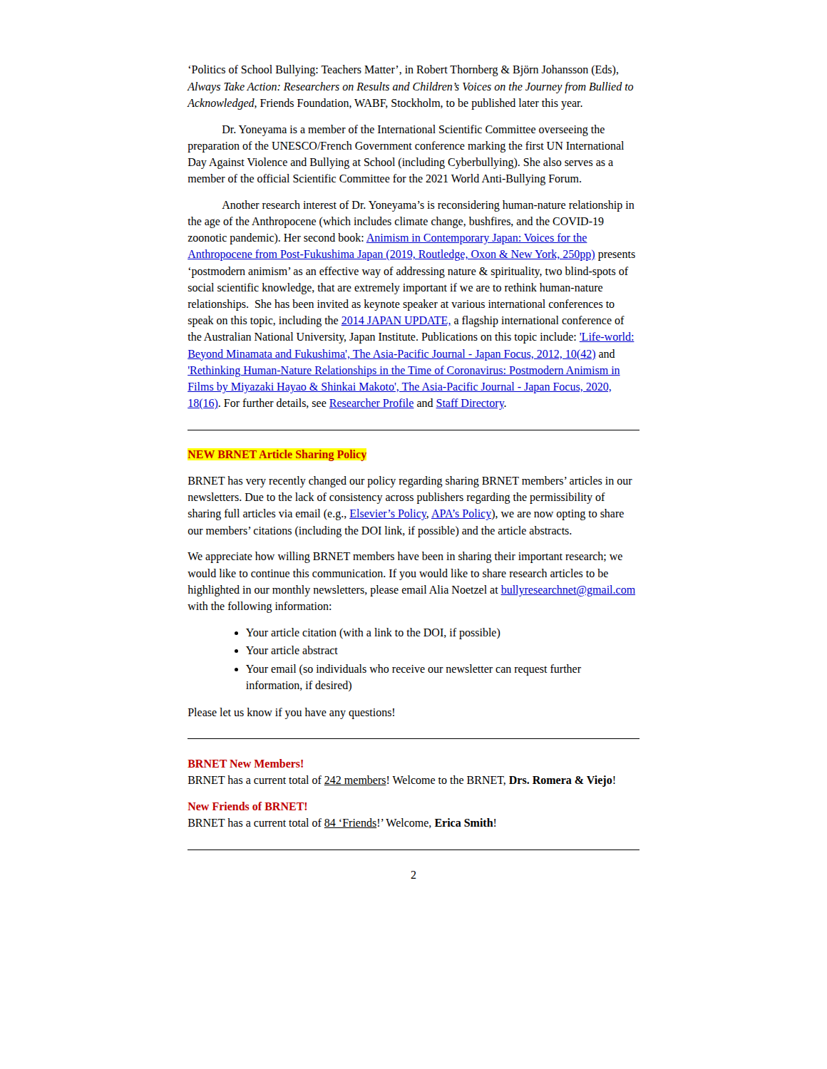‘Politics of School Bullying: Teachers Matter’, in Robert Thornberg & Björn Johansson (Eds), Always Take Action: Researchers on Results and Children’s Voices on the Journey from Bullied to Acknowledged, Friends Foundation, WABF, Stockholm, to be published later this year.
Dr. Yoneyama is a member of the International Scientific Committee overseeing the preparation of the UNESCO/French Government conference marking the first UN International Day Against Violence and Bullying at School (including Cyberbullying). She also serves as a member of the official Scientific Committee for the 2021 World Anti-Bullying Forum.
Another research interest of Dr. Yoneyama’s is reconsidering human-nature relationship in the age of the Anthropocene (which includes climate change, bushfires, and the COVID-19 zoonotic pandemic). Her second book: Animism in Contemporary Japan: Voices for the Anthropocene from Post-Fukushima Japan (2019, Routledge, Oxon & New York, 250pp) presents ‘postmodern animism’ as an effective way of addressing nature & spirituality, two blind-spots of social scientific knowledge, that are extremely important if we are to rethink human-nature relationships. She has been invited as keynote speaker at various international conferences to speak on this topic, including the 2014 JAPAN UPDATE, a flagship international conference of the Australian National University, Japan Institute. Publications on this topic include: 'Life-world: Beyond Minamata and Fukushima', The Asia-Pacific Journal - Japan Focus, 2012, 10(42) and 'Rethinking Human-Nature Relationships in the Time of Coronavirus: Postmodern Animism in Films by Miyazaki Hayao & Shinkai Makoto', The Asia-Pacific Journal - Japan Focus, 2020, 18(16). For further details, see Researcher Profile and Staff Directory.
NEW BRNET Article Sharing Policy
BRNET has very recently changed our policy regarding sharing BRNET members’ articles in our newsletters. Due to the lack of consistency across publishers regarding the permissibility of sharing full articles via email (e.g., Elsevier’s Policy, APA’s Policy), we are now opting to share our members’ citations (including the DOI link, if possible) and the article abstracts.
We appreciate how willing BRNET members have been in sharing their important research; we would like to continue this communication. If you would like to share research articles to be highlighted in our monthly newsletters, please email Alia Noetzel at bullyresearchnet@gmail.com with the following information:
Your article citation (with a link to the DOI, if possible)
Your article abstract
Your email (so individuals who receive our newsletter can request further information, if desired)
Please let us know if you have any questions!
BRNET New Members!
BRNET has a current total of 242 members! Welcome to the BRNET, Drs. Romera & Viejo!
New Friends of BRNET!
BRNET has a current total of 84 ‘Friends!’ Welcome, Erica Smith!
2